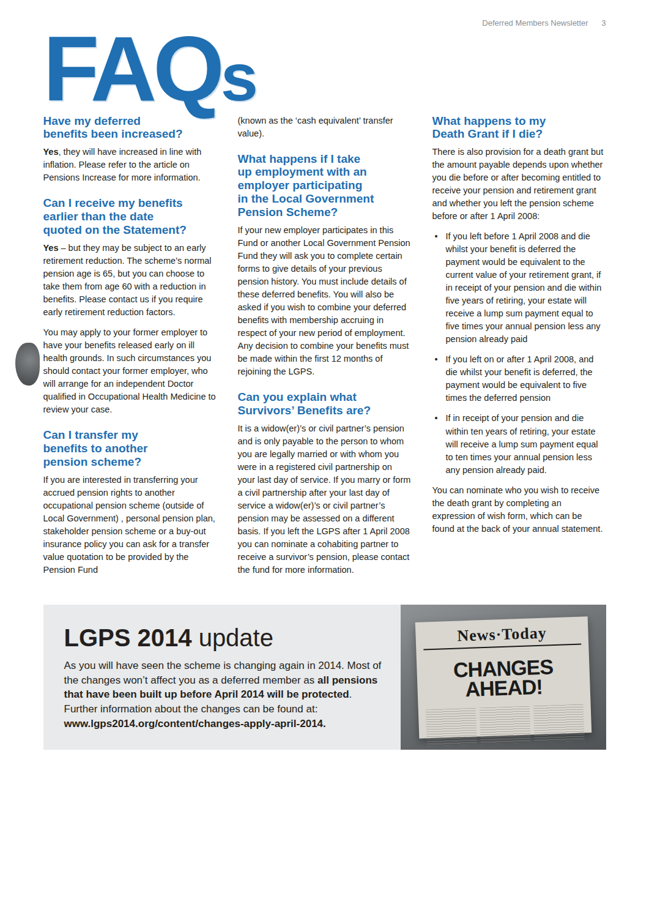Deferred Members Newsletter 3
FAQ s
Have my deferred
benefits been increased?
Yes, they will have increased in line with inflation. Please refer to the article on Pensions Increase for more information.
Can I receive my benefits
earlier than the date
quoted on the Statement?
Yes – but they may be subject to an early retirement reduction. The scheme’s normal pension age is 65, but you can choose to take them from age 60 with a reduction in benefits. Please contact us if you require early retirement reduction factors.
You may apply to your former employer to have your benefits released early on ill health grounds. In such circumstances you should contact your former employer, who will arrange for an independent Doctor qualified in Occupational Health Medicine to review your case.
Can I transfer my
benefits to another
pension scheme?
If you are interested in transferring your accrued pension rights to another occupational pension scheme (outside of Local Government) , personal pension plan, stakeholder pension scheme or a buy-out insurance policy you can ask for a transfer value quotation to be provided by the Pension Fund
(known as the ‘cash equivalent’ transfer value).
What happens if I take
up employment with an
employer participating
in the Local Government
Pension Scheme?
If your new employer participates in this Fund or another Local Government Pension Fund they will ask you to complete certain forms to give details of your previous pension history. You must include details of these deferred benefits. You will also be asked if you wish to combine your deferred benefits with membership accruing in respect of your new period of employment. Any decision to combine your benefits must be made within the first 12 months of rejoining the LGPS.
Can you explain what
Survivors’ Benefits are?
It is a widow(er)’s or civil partner’s pension and is only payable to the person to whom you are legally married or with whom you were in a registered civil partnership on your last day of service. If you marry or form a civil partnership after your last day of service a widow(er)’s or civil partner’s pension may be assessed on a different basis. If you left the LGPS after 1 April 2008 you can nominate a cohabiting partner to receive a survivor’s pension, please contact the fund for more information.
What happens to my
Death Grant if I die?
There is also provision for a death grant but the amount payable depends upon whether you die before or after becoming entitled to receive your pension and retirement grant and whether you left the pension scheme before or after 1 April 2008:
If you left before 1 April 2008 and die whilst your benefit is deferred the payment would be equivalent to the current value of your retirement grant, if in receipt of your pension and die within five years of retiring, your estate will receive a lump sum payment equal to five times your annual pension less any pension already paid
If you left on or after 1 April 2008, and die whilst your benefit is deferred, the payment would be equivalent to five times the deferred pension
If in receipt of your pension and die within ten years of retiring, your estate will receive a lump sum payment equal to ten times your annual pension less any pension already paid.
You can nominate who you wish to receive the death grant by completing an expression of wish form, which can be found at the back of your annual statement.
LGPS 2014 update
As you will have seen the scheme is changing again in 2014. Most of the changes won’t affect you as a deferred member as all pensions that have been built up before April 2014 will be protected. Further information about the changes can be found at: www.lgps2014.org/content/changes-apply-april-2014.
News·Today
CHANGES
AHEAD!